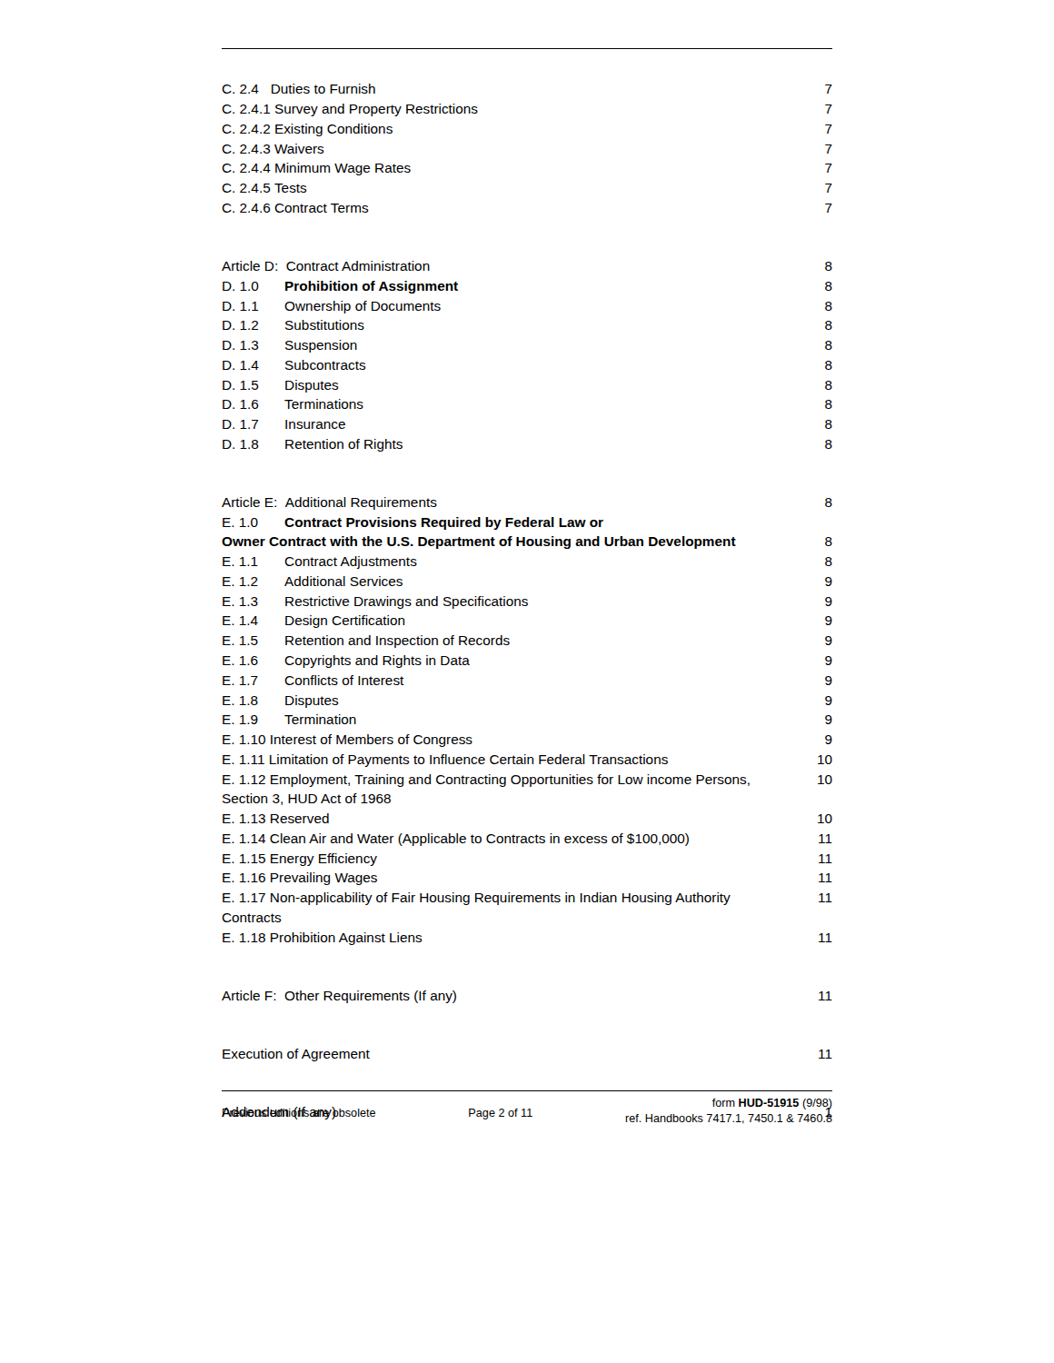| C. 2.4 Duties to Furnish | 7 |
| C. 2.4.1 Survey and Property Restrictions | 7 |
| C. 2.4.2 Existing Conditions | 7 |
| C. 2.4.3 Waivers | 7 |
| C. 2.4.4 Minimum Wage Rates | 7 |
| C. 2.4.5 Tests | 7 |
| C. 2.4.6 Contract Terms | 7 |
| Article D: Contract Administration | 8 |
| D. 1.0 Prohibition of Assignment | 8 |
| D. 1.1 Ownership of Documents | 8 |
| D. 1.2 Substitutions | 8 |
| D. 1.3 Suspension | 8 |
| D. 1.4 Subcontracts | 8 |
| D. 1.5 Disputes | 8 |
| D. 1.6 Terminations | 8 |
| D. 1.7 Insurance | 8 |
| D. 1.8 Retention of Rights | 8 |
| Article E: Additional Requirements | 8 |
| E. 1.0 Contract Provisions Required by Federal Law or | |
| Owner Contract with the U.S. Department of Housing and Urban Development | 8 |
| E. 1.1 Contract Adjustments | 8 |
| E. 1.2 Additional Services | 9 |
| E. 1.3 Restrictive Drawings and Specifications | 9 |
| E. 1.4 Design Certification | 9 |
| E. 1.5 Retention and Inspection of Records | 9 |
| E. 1.6 Copyrights and Rights in Data | 9 |
| E. 1.7 Conflicts of Interest | 9 |
| E. 1.8 Disputes | 9 |
| E. 1.9 Termination | 9 |
| E. 1.10 Interest of Members of Congress | 9 |
| E. 1.11 Limitation of Payments to Influence Certain Federal Transactions | 10 |
| E. 1.12 Employment, Training and Contracting Opportunities for Low income Persons, Section 3, HUD Act of 1968 | 10 |
| E. 1.13 Reserved | 10 |
| E. 1.14 Clean Air and Water (Applicable to Contracts in excess of $100,000) | 11 |
| E. 1.15 Energy Efficiency | 11 |
| E. 1.16 Prevailing Wages | 11 |
| E. 1.17 Non-applicability of Fair Housing Requirements in Indian Housing Authority Contracts | 11 |
| E. 1.18 Prohibition Against Liens | 11 |
| Article F: Other Requirements (If any) | 11 |
| Execution of Agreement | 11 |
| Addendum (If any) | 1 |
Previous editions are obsolete
Page 2 of 11
form HUD-51915 (9/98)
ref. Handbooks 7417.1, 7450.1 & 7460.8